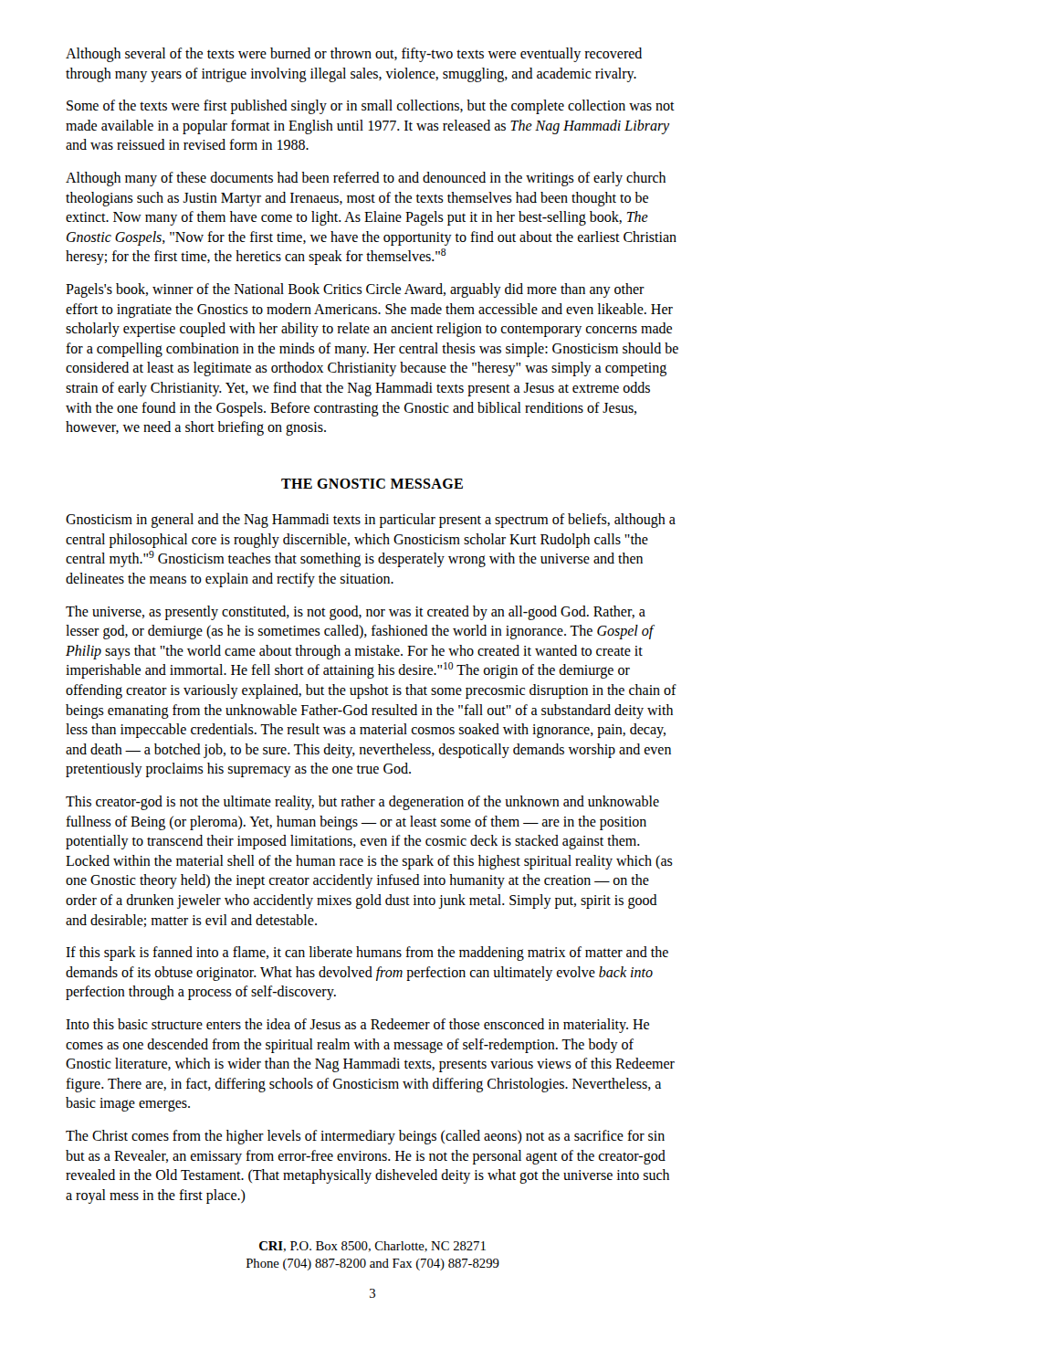Although several of the texts were burned or thrown out, fifty-two texts were eventually recovered through many years of intrigue involving illegal sales, violence, smuggling, and academic rivalry.
Some of the texts were first published singly or in small collections, but the complete collection was not made available in a popular format in English until 1977. It was released as The Nag Hammadi Library and was reissued in revised form in 1988.
Although many of these documents had been referred to and denounced in the writings of early church theologians such as Justin Martyr and Irenaeus, most of the texts themselves had been thought to be extinct. Now many of them have come to light. As Elaine Pagels put it in her best-selling book, The Gnostic Gospels, "Now for the first time, we have the opportunity to find out about the earliest Christian heresy; for the first time, the heretics can speak for themselves."8
Pagels's book, winner of the National Book Critics Circle Award, arguably did more than any other effort to ingratiate the Gnostics to modern Americans. She made them accessible and even likeable. Her scholarly expertise coupled with her ability to relate an ancient religion to contemporary concerns made for a compelling combination in the minds of many. Her central thesis was simple: Gnosticism should be considered at least as legitimate as orthodox Christianity because the "heresy" was simply a competing strain of early Christianity. Yet, we find that the Nag Hammadi texts present a Jesus at extreme odds with the one found in the Gospels. Before contrasting the Gnostic and biblical renditions of Jesus, however, we need a short briefing on gnosis.
THE GNOSTIC MESSAGE
Gnosticism in general and the Nag Hammadi texts in particular present a spectrum of beliefs, although a central philosophical core is roughly discernible, which Gnosticism scholar Kurt Rudolph calls "the central myth."9 Gnosticism teaches that something is desperately wrong with the universe and then delineates the means to explain and rectify the situation.
The universe, as presently constituted, is not good, nor was it created by an all-good God. Rather, a lesser god, or demiurge (as he is sometimes called), fashioned the world in ignorance. The Gospel of Philip says that "the world came about through a mistake. For he who created it wanted to create it imperishable and immortal. He fell short of attaining his desire."10 The origin of the demiurge or offending creator is variously explained, but the upshot is that some precosmic disruption in the chain of beings emanating from the unknowable Father-God resulted in the "fall out" of a substandard deity with less than impeccable credentials. The result was a material cosmos soaked with ignorance, pain, decay, and death — a botched job, to be sure. This deity, nevertheless, despotically demands worship and even pretentiously proclaims his supremacy as the one true God.
This creator-god is not the ultimate reality, but rather a degeneration of the unknown and unknowable fullness of Being (or pleroma). Yet, human beings — or at least some of them — are in the position potentially to transcend their imposed limitations, even if the cosmic deck is stacked against them. Locked within the material shell of the human race is the spark of this highest spiritual reality which (as one Gnostic theory held) the inept creator accidently infused into humanity at the creation — on the order of a drunken jeweler who accidently mixes gold dust into junk metal. Simply put, spirit is good and desirable; matter is evil and detestable.
If this spark is fanned into a flame, it can liberate humans from the maddening matrix of matter and the demands of its obtuse originator. What has devolved from perfection can ultimately evolve back into perfection through a process of self-discovery.
Into this basic structure enters the idea of Jesus as a Redeemer of those ensconced in materiality. He comes as one descended from the spiritual realm with a message of self-redemption. The body of Gnostic literature, which is wider than the Nag Hammadi texts, presents various views of this Redeemer figure. There are, in fact, differing schools of Gnosticism with differing Christologies. Nevertheless, a basic image emerges.
The Christ comes from the higher levels of intermediary beings (called aeons) not as a sacrifice for sin but as a Revealer, an emissary from error-free environs. He is not the personal agent of the creator-god revealed in the Old Testament. (That metaphysically disheveled deity is what got the universe into such a royal mess in the first place.)
CRI, P.O. Box 8500, Charlotte, NC 28271
Phone (704) 887-8200 and Fax (704) 887-8299
3